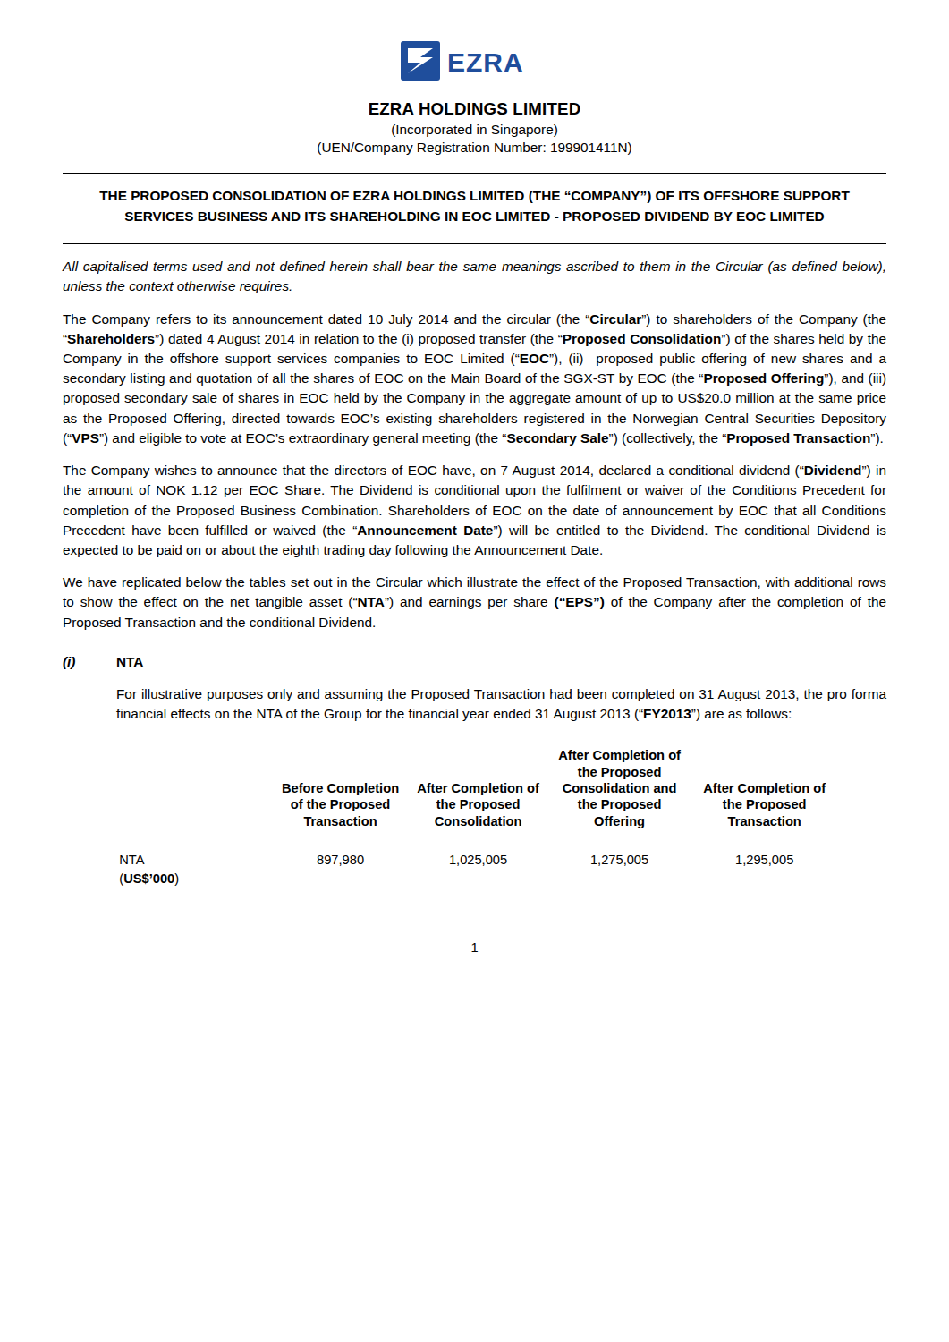EZRA
EZRA HOLDINGS LIMITED
(Incorporated in Singapore)
(UEN/Company Registration Number: 199901411N)
THE PROPOSED CONSOLIDATION OF EZRA HOLDINGS LIMITED (THE “COMPANY”) OF ITS OFFSHORE SUPPORT SERVICES BUSINESS AND ITS SHAREHOLDING IN EOC LIMITED - PROPOSED DIVIDEND BY EOC LIMITED
All capitalised terms used and not defined herein shall bear the same meanings ascribed to them in the Circular (as defined below), unless the context otherwise requires.
The Company refers to its announcement dated 10 July 2014 and the circular (the “Circular”) to shareholders of the Company (the “Shareholders”) dated 4 August 2014 in relation to the (i) proposed transfer (the “Proposed Consolidation”) of the shares held by the Company in the offshore support services companies to EOC Limited (“EOC”), (ii) proposed public offering of new shares and a secondary listing and quotation of all the shares of EOC on the Main Board of the SGX-ST by EOC (the “Proposed Offering”), and (iii) proposed secondary sale of shares in EOC held by the Company in the aggregate amount of up to US$20.0 million at the same price as the Proposed Offering, directed towards EOC’s existing shareholders registered in the Norwegian Central Securities Depository (“VPS”) and eligible to vote at EOC’s extraordinary general meeting (the “Secondary Sale”) (collectively, the “Proposed Transaction”).
The Company wishes to announce that the directors of EOC have, on 7 August 2014, declared a conditional dividend (“Dividend”) in the amount of NOK 1.12 per EOC Share. The Dividend is conditional upon the fulfilment or waiver of the Conditions Precedent for completion of the Proposed Business Combination. Shareholders of EOC on the date of announcement by EOC that all Conditions Precedent have been fulfilled or waived (the “Announcement Date”) will be entitled to the Dividend. The conditional Dividend is expected to be paid on or about the eighth trading day following the Announcement Date.
We have replicated below the tables set out in the Circular which illustrate the effect of the Proposed Transaction, with additional rows to show the effect on the net tangible asset (“NTA”) and earnings per share (“EPS”) of the Company after the completion of the Proposed Transaction and the conditional Dividend.
(i) NTA
For illustrative purposes only and assuming the Proposed Transaction had been completed on 31 August 2013, the pro forma financial effects on the NTA of the Group for the financial year ended 31 August 2013 (“FY2013”) are as follows:
| | Before Completion of the Proposed Transaction | After Completion of the Proposed Consolidation | After Completion of the Proposed Consolidation and the Proposed Offering | After Completion of the Proposed Transaction |
| --- | --- | --- | --- | --- |
| NTA ( US$’000 ) | 897,980 | 1,025,005 | 1,275,005 | 1,295,005 |
1